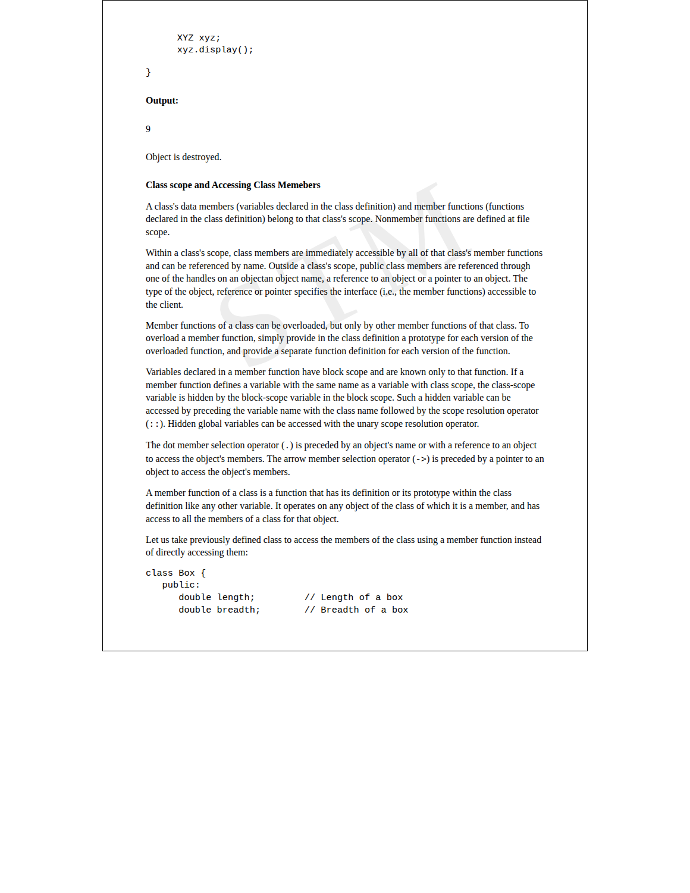STM
XYZ xyz; xyz.display();
}
Output:
9
Object is destroyed.
Class scope and Accessing Class Memebers
A class's data members (variables declared in the class definition) and member functions (functions declared in the class definition) belong to that class's scope. Nonmember functions are defined at file scope.
Within a class's scope, class members are immediately accessible by all of that class's member functions and can be referenced by name. Outside a class's scope, public class members are referenced through one of the handles on an objectan object name, a reference to an object or a pointer to an object. The type of the object, reference or pointer specifies the interface (i.e., the member functions) accessible to the client.
Member functions of a class can be overloaded, but only by other member functions of that class. To overload a member function, simply provide in the class definition a prototype for each version of the overloaded function, and provide a separate function definition for each version of the function.
Variables declared in a member function have block scope and are known only to that function. If a member function defines a variable with the same name as a variable with class scope, the class-scope variable is hidden by the block-scope variable in the block scope. Such a hidden variable can be accessed by preceding the variable name with the class name followed by the scope resolution operator (::). Hidden global variables can be accessed with the unary scope resolution operator.
The dot member selection operator (.) is preceded by an object's name or with a reference to an object to access the object's members. The arrow member selection operator (->) is preceded by a pointer to an object to access the object's members.
A member function of a class is a function that has its definition or its prototype within the class definition like any other variable. It operates on any object of the class of which it is a member, and has access to all the members of a class for that object.
Let us take previously defined class to access the members of the class using a member function instead of directly accessing them:
class Box { public: double length; // Length of a box double breadth; // Breadth of a box